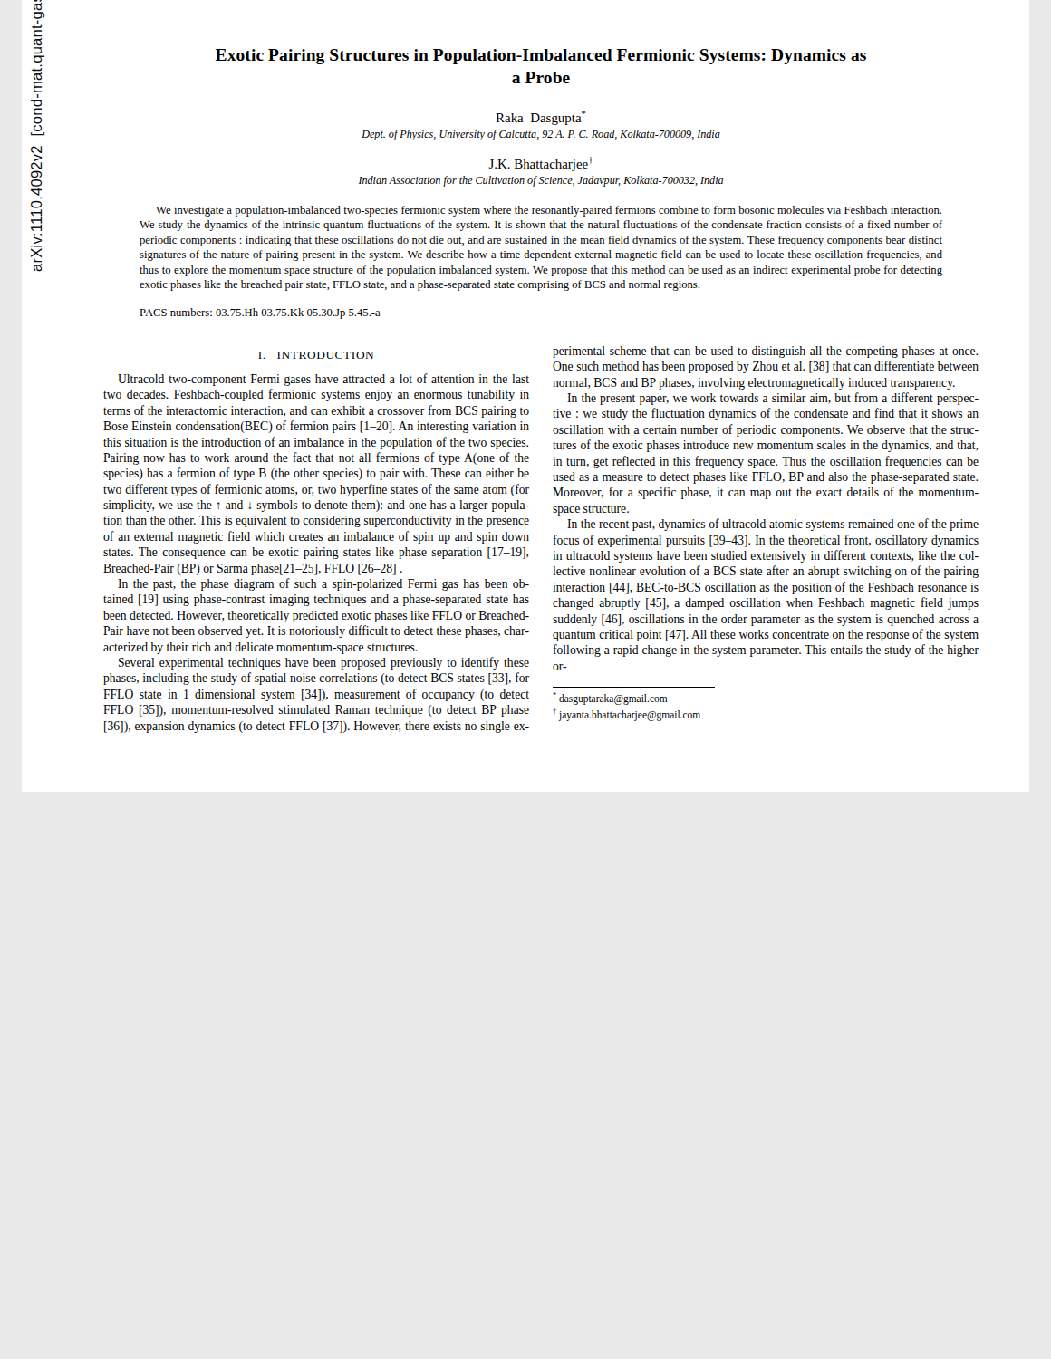arXiv:1110.4092v2 [cond-mat.quant-gas] 11 Dec 2020
Exotic Pairing Structures in Population-Imbalanced Fermionic Systems: Dynamics as
a Probe
Raka Dasgupta*
Dept. of Physics, University of Calcutta, 92 A. P. C. Road, Kolkata-700009, India
J.K. Bhattacharjee†
Indian Association for the Cultivation of Science, Jadavpur, Kolkata-700032, India
We investigate a population-imbalanced two-species fermionic system where the resonantly-paired fermions combine to form bosonic molecules via Feshbach interaction. We study the dynamics of the intrinsic quantum fluctuations of the system. It is shown that the natural fluctuations of the condensate fraction consists of a fixed number of periodic components : indicating that these oscillations do not die out, and are sustained in the mean field dynamics of the system. These frequency components bear distinct signatures of the nature of pairing present in the system. We describe how a time dependent external magnetic field can be used to locate these oscillation frequencies, and thus to explore the momentum space structure of the population imbalanced system. We propose that this method can be used as an indirect experimental probe for detecting exotic phases like the breached pair state, FFLO state, and a phase-separated state comprising of BCS and normal regions.
PACS numbers: 03.75.Hh 03.75.Kk 05.30.Jp 5.45.-a
I. Introduction
Ultracold two-component Fermi gases have attracted a lot of attention in the last two decades. Feshbach-coupled fermionic systems enjoy an enormous tunability in terms of the interactomic interaction, and can exhibit a crossover from BCS pairing to Bose Einstein condensation(BEC) of fermion pairs [1–20]. An interesting variation in this situation is the introduction of an imbalance in the population of the two species. Pairing now has to work around the fact that not all fermions of type A(one of the species) has a fermion of type B (the other species) to pair with. These can either be two different types of fermionic atoms, or, two hyperfine states of the same atom (for simplicity, we use the ↑ and ↓ symbols to denote them): and one has a larger population than the other. This is equivalent to considering superconductivity in the presence of an external magnetic field which creates an imbalance of spin up and spin down states. The consequence can be exotic pairing states like phase separation [17–19], Breached-Pair (BP) or Sarma phase[21–25], FFLO [26–28] .
In the past, the phase diagram of such a spin-polarized Fermi gas has been obtained [19] using phase-contrast imaging techniques and a phase-separated state has been detected. However, theoretically predicted exotic phases like FFLO or Breached-Pair have not been observed yet. It is notoriously difficult to detect these phases, characterized by their rich and delicate momentum-space structures.
Several experimental techniques have been proposed previously to identify these phases, including the study of spatial noise correlations (to detect BCS states [33], for FFLO state in 1 dimensional system [34]), measurement of occupancy (to detect FFLO [35]), momentum-resolved stimulated Raman technique (to detect BP phase [36]), expansion dynamics (to detect FFLO [37]). However, there exists no single experimental scheme that can be used to distinguish all the competing phases at once. One such method has been proposed by Zhou et al. [38] that can differentiate between normal, BCS and BP phases, involving electromagnetically induced transparency.
In the present paper, we work towards a similar aim, but from a different perspective : we study the fluctuation dynamics of the condensate and find that it shows an oscillation with a certain number of periodic components. We observe that the structures of the exotic phases introduce new momentum scales in the dynamics, and that, in turn, get reflected in this frequency space. Thus the oscillation frequencies can be used as a measure to detect phases like FFLO, BP and also the phase-separated state. Moreover, for a specific phase, it can map out the exact details of the momentum-space structure.
In the recent past, dynamics of ultracold atomic systems remained one of the prime focus of experimental pursuits [39–43]. In the theoretical front, oscillatory dynamics in ultracold systems have been studied extensively in different contexts, like the collective nonlinear evolution of a BCS state after an abrupt switching on of the pairing interaction [44], BEC-to-BCS oscillation as the position of the Feshbach resonance is changed abruptly [45], a damped oscillation when Feshbach magnetic field jumps suddenly [46], oscillations in the order parameter as the system is quenched across a quantum critical point [47]. All these works concentrate on the response of the system following a rapid change in the system parameter. This entails the study of the higher or-
* dasguptaraka@gmail.com
† jayanta.bhattacharjee@gmail.com